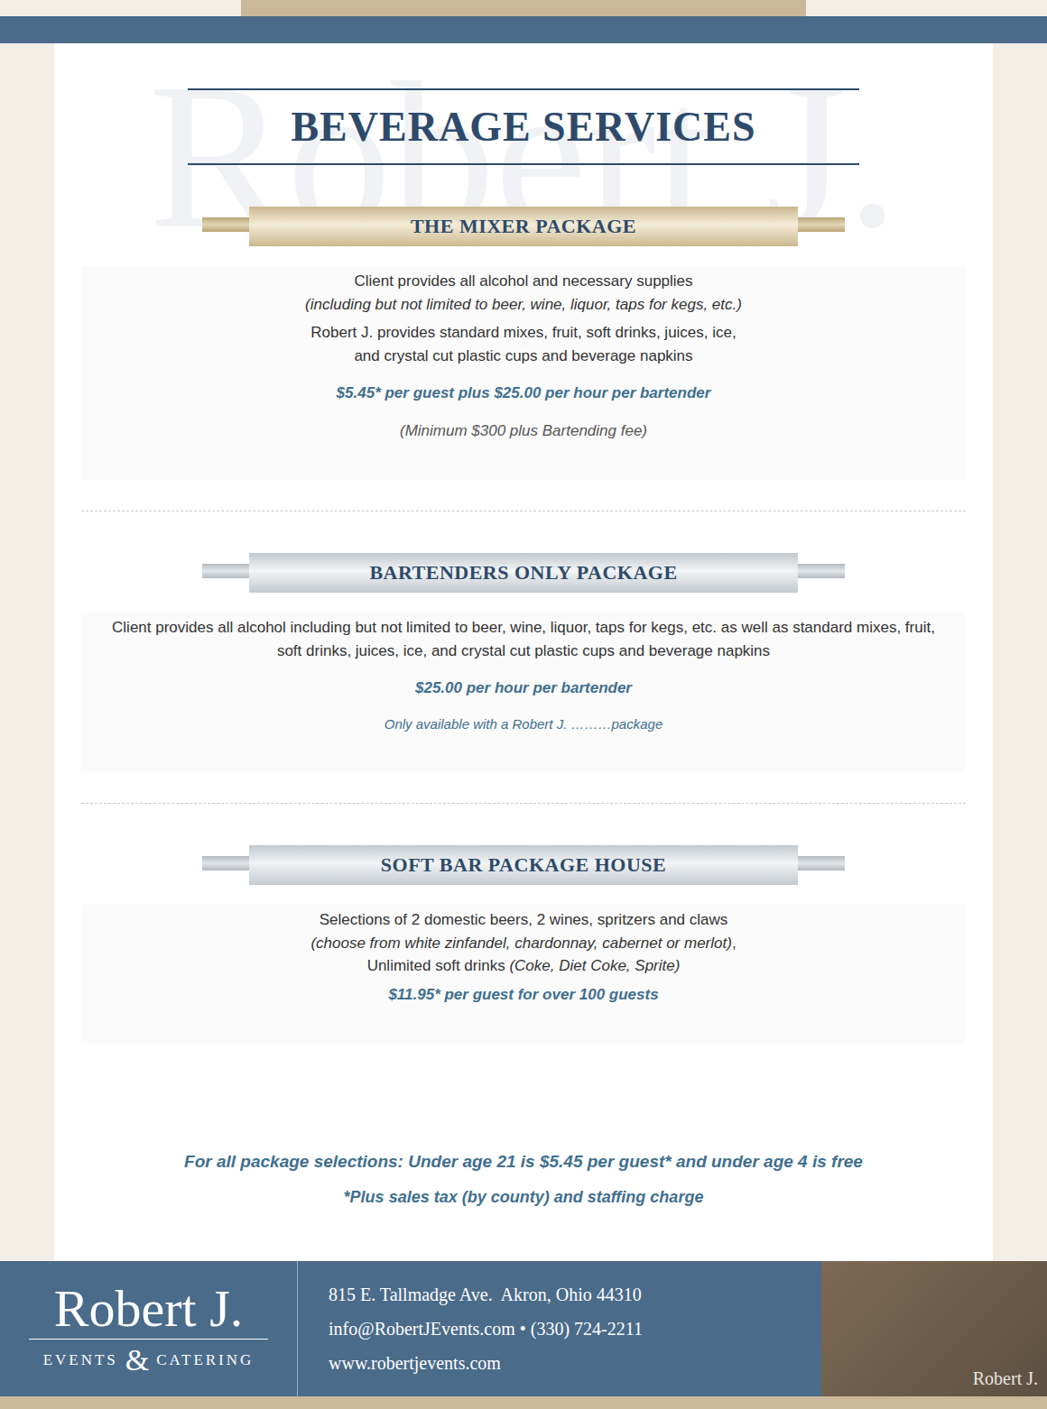Robert J.
Beverage Services
The Mixer Package
Client provides all alcohol and necessary supplies
(including but not limited to beer, wine, liquor, taps for kegs, etc.)
Robert J. provides standard mixes, fruit, soft drinks, juices, ice,
and crystal cut plastic cups and beverage napkins
$5.45* per guest plus $25.00 per hour per bartender
(Minimum $300 plus Bartending fee)
Bartenders Only Package
Client provides all alcohol including but not limited to beer, wine, liquor, taps for kegs, etc. as well as standard mixes, fruit, soft drinks, juices, ice, and crystal cut plastic cups and beverage napkins
$25.00 per hour per bartender
Only available with a Robert J. ………package
Soft Bar Package House
Selections of 2 domestic beers, 2 wines, spritzers and claws
(choose from white zinfandel, chardonnay, cabernet or merlot),
Unlimited soft drinks (Coke, Diet Coke, Sprite)
$11.95* per guest for over 100 guests
For all package selections: Under age 21 is $5.45 per guest* and under age 4 is free
*Plus sales tax (by county) and staffing charge
Robert J.
Events & Catering
815 E. Tallmadge Ave. Akron, Ohio 44310
info@RobertJEvents.com • (330) 724-2211
www.robertjevents.com
Robert J.